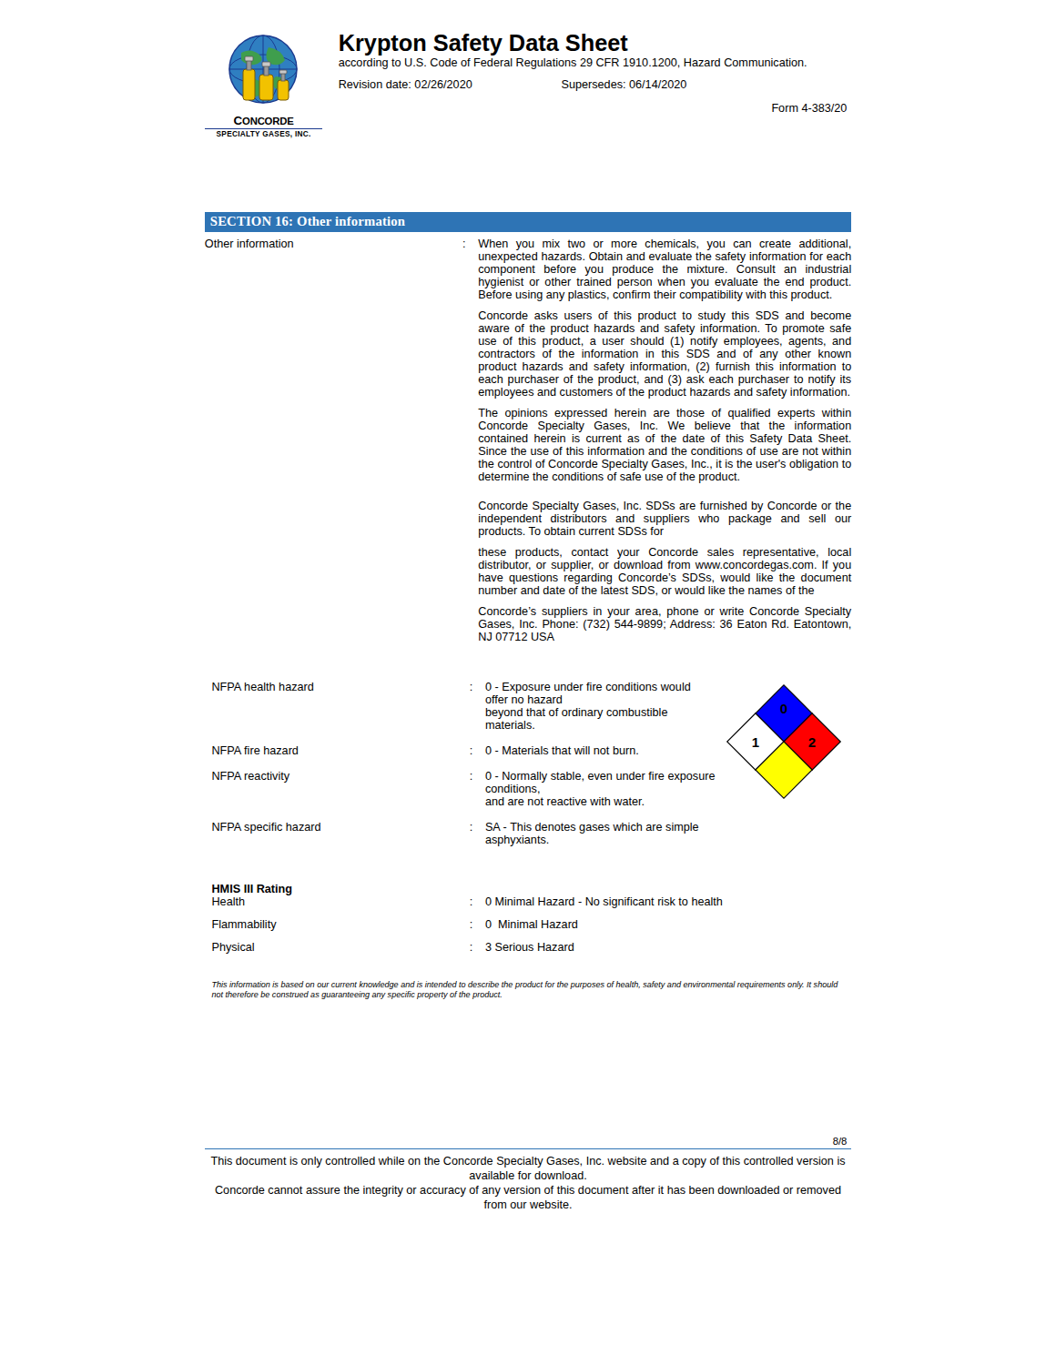CONCORDE
SPECIALTY GASES, INC.
Krypton Safety Data Sheet
according to U.S. Code of Federal Regulations 29 CFR 1910.1200, Hazard Communication.
Revision date: 02/26/2020
Supersedes: 06/14/2020
Form 4-383/20
SECTION 16: Other information
| Other information | : | When you mix two or more chemicals, you can create additional, unexpected hazards. Obtain and evaluate the safety information for each component before you produce the mixture. Consult an industrial hygienist or other trained person when you evaluate the end product. Before using any plastics, confirm their compatibility with this product. Concorde asks users of this product to study this SDS and become aware of the product hazards and safety information. To promote safe use of this product, a user should (1) notify employees, agents, and contractors of the information in this SDS and of any other known product hazards and safety information, (2) furnish this information to each purchaser of the product, and (3) ask each purchaser to notify its employees and customers of the product hazards and safety information. The opinions expressed herein are those of qualified experts within Concorde Specialty Gases, Inc. We believe that the information contained herein is current as of the date of this Safety Data Sheet. Since the use of this information and the conditions of use are not within the control of Concorde Specialty Gases, Inc., it is the user's obligation to determine the conditions of safe use of the product. Concorde Specialty Gases, Inc. SDSs are furnished by Concorde or the independent distributors and suppliers who package and sell our products. To obtain current SDSs for these products, contact your Concorde sales representative, local distributor, or supplier, or download from www.concordegas.com. If you have questions regarding Concorde’s SDSs, would like the document number and date of the latest SDS, or would like the names of the Concorde’s suppliers in your area, phone or write Concorde Specialty Gases, Inc. Phone: (732) 544-9899; Address: 36 Eaton Rd. Eatontown, NJ 07712 USA |
| NFPA health hazard | : | 0 - Exposure under fire conditions would offer no hazard beyond that of ordinary combustible materials. |
| NFPA fire hazard | : | 0 - Materials that will not burn. |
| NFPA reactivity | : | 0 - Normally stable, even under fire exposure conditions, and are not reactive with water. |
| NFPA specific hazard | : | SA - This denotes gases which are simple asphyxiants. |
0 1 2
HMIS III Rating
| Health | : | 0 Minimal Hazard - No significant risk to health |
| Flammability | : | 0 Minimal Hazard |
| Physical | : | 3 Serious Hazard |
This information is based on our current knowledge and is intended to describe the product for the purposes of health, safety and environmental requirements only. It should not therefore be construed as guaranteeing any specific property of the product.
8/8
This document is only controlled while on the Concorde Specialty Gases, Inc. website and a copy of this controlled version is available for download.
Concorde cannot assure the integrity or accuracy of any version of this document after it has been downloaded or removed from our website.